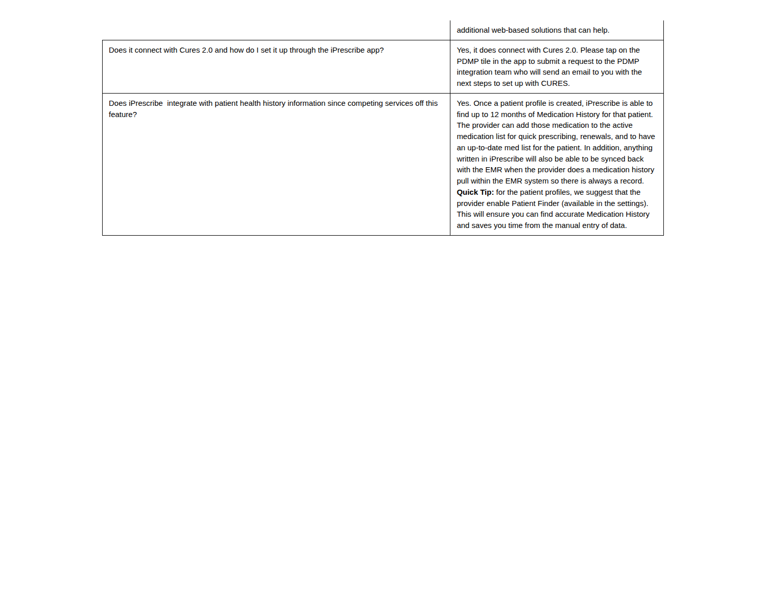| | additional web-based solutions that can help. |
| Does it connect with Cures 2.0 and how do I set it up through the iPrescribe app? | Yes, it does connect with Cures 2.0. Please tap on the PDMP tile in the app to submit a request to the PDMP integration team who will send an email to you with the next steps to set up with CURES. |
| Does iPrescribe integrate with patient health history information since competing services off this feature? | Yes. Once a patient profile is created, iPrescribe is able to find up to 12 months of Medication History for that patient. The provider can add those medication to the active medication list for quick prescribing, renewals, and to have an up-to-date med list for the patient. In addition, anything written in iPrescribe will also be able to be synced back with the EMR when the provider does a medication history pull within the EMR system so there is always a record. Quick Tip: for the patient profiles, we suggest that the provider enable Patient Finder (available in the settings). This will ensure you can find accurate Medication History and saves you time from the manual entry of data. |